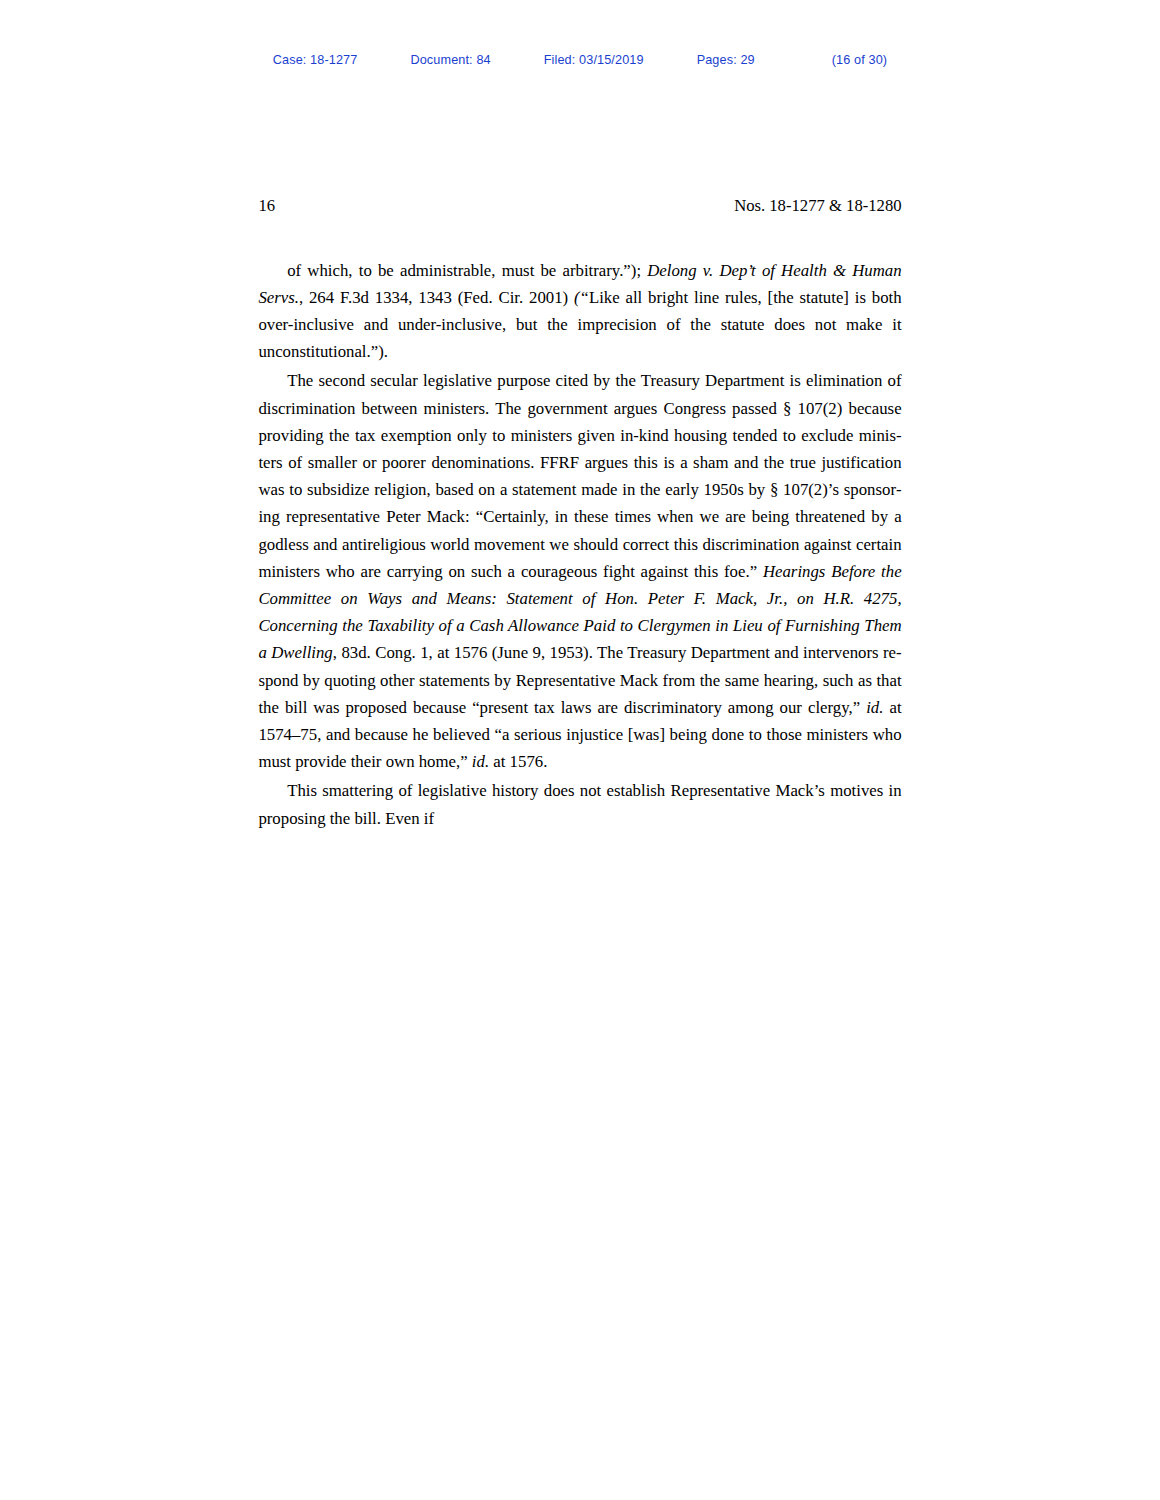Case: 18-1277 Document: 84 Filed: 03/15/2019 Pages: 29 (16 of 30)
16 Nos. 18-1277 & 18-1280
of which, to be administrable, must be arbitrary.”); Delong v. Dep’t of Health & Human Servs., 264 F.3d 1334, 1343 (Fed. Cir. 2001) (“Like all bright line rules, [the statute] is both over-inclusive and under-inclusive, but the imprecision of the statute does not make it unconstitutional.”).
The second secular legislative purpose cited by the Treasury Department is elimination of discrimination between ministers. The government argues Congress passed § 107(2) because providing the tax exemption only to ministers given in-kind housing tended to exclude ministers of smaller or poorer denominations. FFRF argues this is a sham and the true justification was to subsidize religion, based on a statement made in the early 1950s by § 107(2)’s sponsoring representative Peter Mack: “Certainly, in these times when we are being threatened by a godless and antireligious world movement we should correct this discrimination against certain ministers who are carrying on such a courageous fight against this foe.” Hearings Before the Committee on Ways and Means: Statement of Hon. Peter F. Mack, Jr., on H.R. 4275, Concerning the Taxability of a Cash Allowance Paid to Clergymen in Lieu of Furnishing Them a Dwelling, 83d. Cong. 1, at 1576 (June 9, 1953). The Treasury Department and intervenors respond by quoting other statements by Representative Mack from the same hearing, such as that the bill was proposed because “present tax laws are discriminatory among our clergy,” id. at 1574–75, and because he believed “a serious injustice [was] being done to those ministers who must provide their own home,” id. at 1576.
This smattering of legislative history does not establish Representative Mack’s motives in proposing the bill. Even if